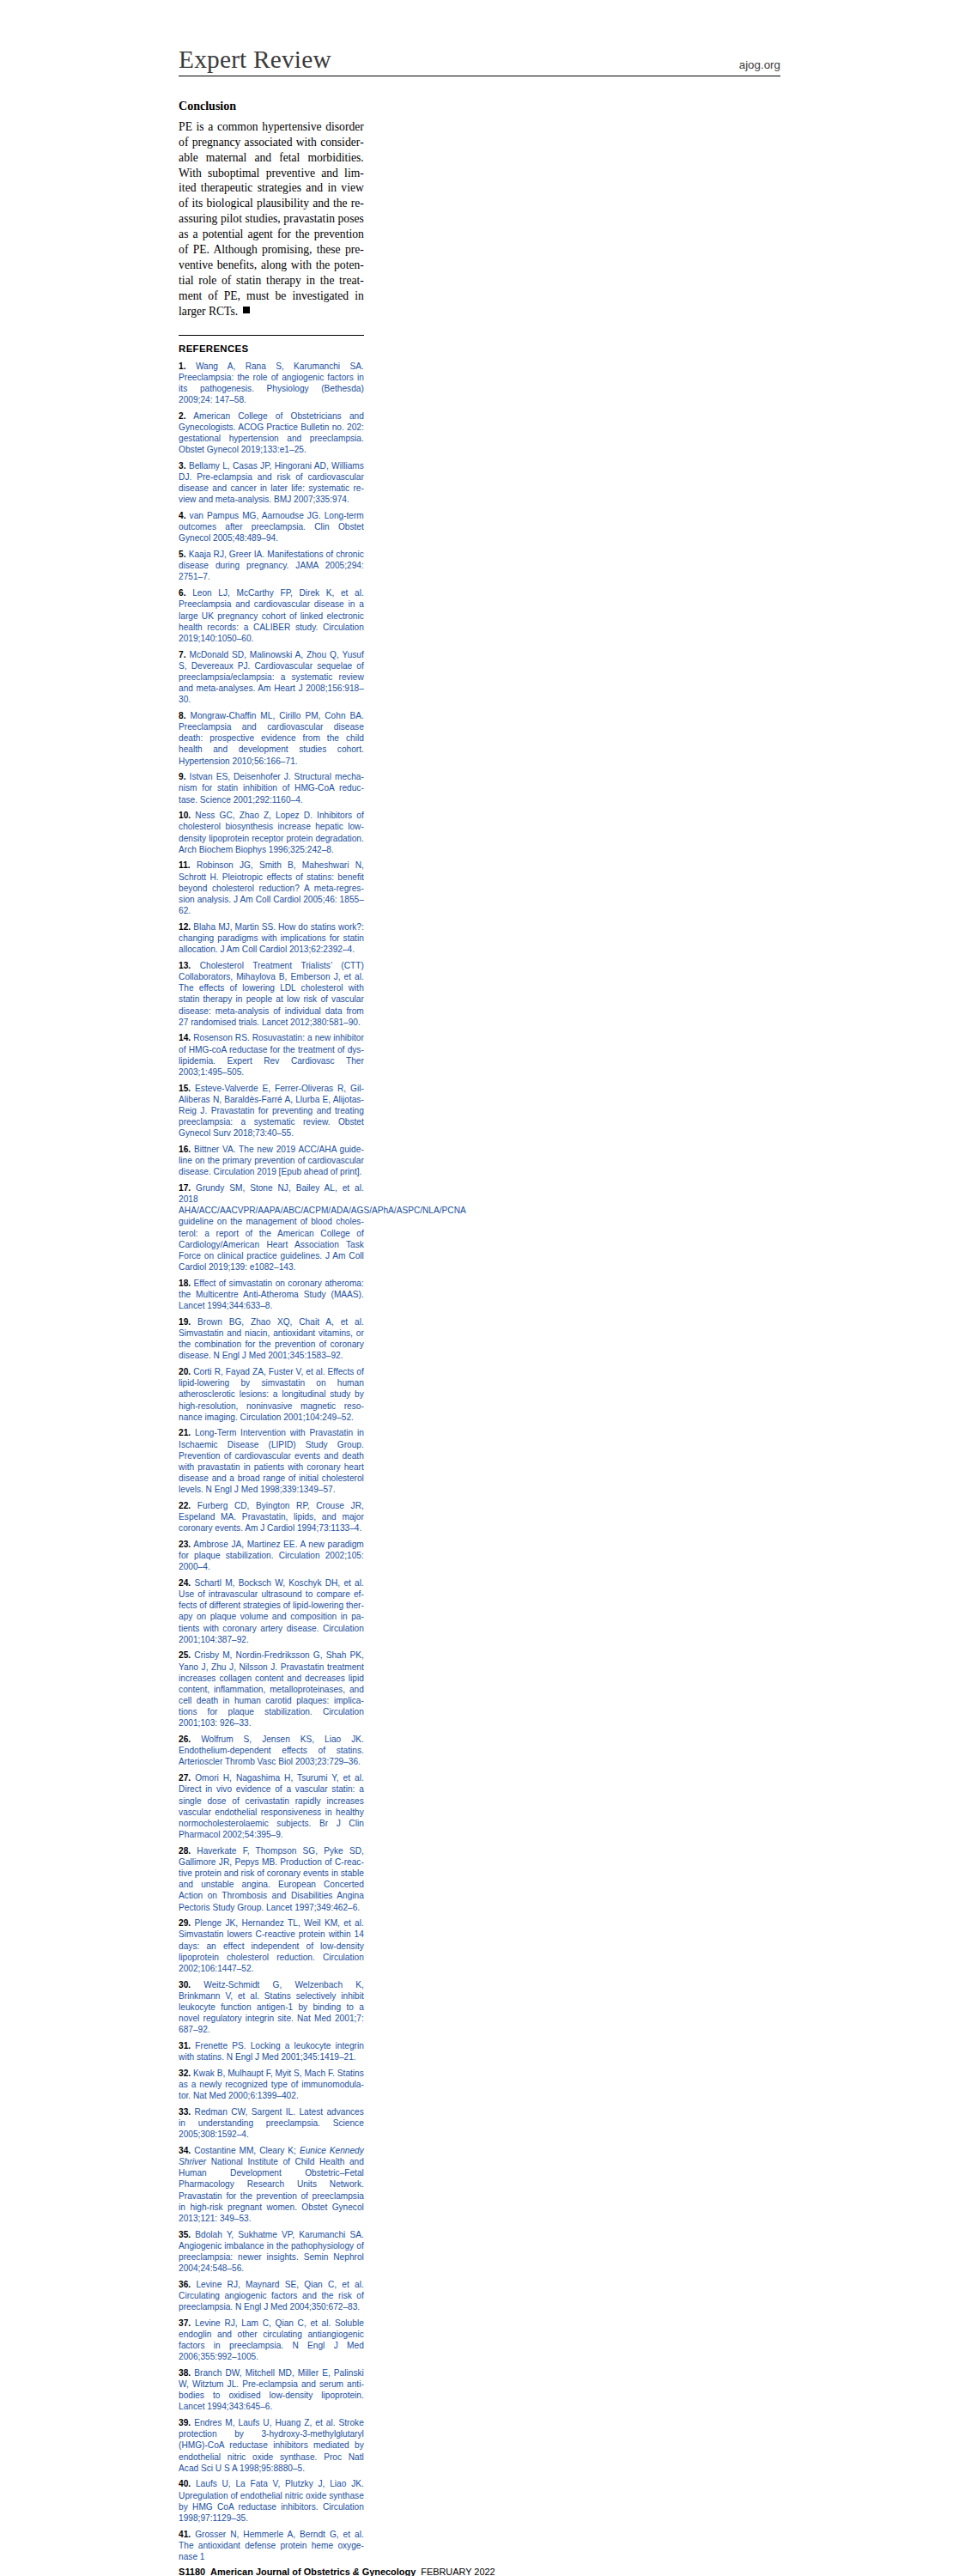Expert Review
ajog.org
Conclusion
PE is a common hypertensive disorder of pregnancy associated with considerable maternal and fetal morbidities. With suboptimal preventive and limited therapeutic strategies and in view of its biological plausibility and the reassuring pilot studies, pravastatin poses as a potential agent for the prevention of PE. Although promising, these preventive benefits, along with the potential role of statin therapy in the treatment of PE, must be investigated in larger RCTs.
REFERENCES
1. Wang A, Rana S, Karumanchi SA. Preeclampsia: the role of angiogenic factors in its pathogenesis. Physiology (Bethesda) 2009;24: 147–58.
2. American College of Obstetricians and Gynecologists. ACOG Practice Bulletin no. 202: gestational hypertension and preeclampsia. Obstet Gynecol 2019;133:e1–25.
3. Bellamy L, Casas JP, Hingorani AD, Williams DJ. Pre-eclampsia and risk of cardiovascular disease and cancer in later life: systematic review and meta-analysis. BMJ 2007;335:974.
4. van Pampus MG, Aarnoudse JG. Long-term outcomes after preeclampsia. Clin Obstet Gynecol 2005;48:489–94.
5. Kaaja RJ, Greer IA. Manifestations of chronic disease during pregnancy. JAMA 2005;294: 2751–7.
6. Leon LJ, McCarthy FP, Direk K, et al. Preeclampsia and cardiovascular disease in a large UK pregnancy cohort of linked electronic health records: a CALIBER study. Circulation 2019;140:1050–60.
7. McDonald SD, Malinowski A, Zhou Q, Yusuf S, Devereaux PJ. Cardiovascular sequelae of preeclampsia/eclampsia: a systematic review and meta-analyses. Am Heart J 2008;156:918–30.
8. Mongraw-Chaffin ML, Cirillo PM, Cohn BA. Preeclampsia and cardiovascular disease death: prospective evidence from the child health and development studies cohort. Hypertension 2010;56:166–71.
9. Istvan ES, Deisenhofer J. Structural mechanism for statin inhibition of HMG-CoA reductase. Science 2001;292:1160–4.
10. Ness GC, Zhao Z, Lopez D. Inhibitors of cholesterol biosynthesis increase hepatic low-density lipoprotein receptor protein degradation. Arch Biochem Biophys 1996;325:242–8.
11. Robinson JG, Smith B, Maheshwari N, Schrott H. Pleiotropic effects of statins: benefit beyond cholesterol reduction? A meta-regression analysis. J Am Coll Cardiol 2005;46: 1855–62.
12. Blaha MJ, Martin SS. How do statins work?: changing paradigms with implications for statin allocation. J Am Coll Cardiol 2013;62:2392–4.
13. Cholesterol Treatment Trialists’ (CTT) Collaborators, Mihaylova B, Emberson J, et al. The effects of lowering LDL cholesterol with statin therapy in people at low risk of vascular disease: meta-analysis of individual data from 27 randomised trials. Lancet 2012;380:581–90.
14. Rosenson RS. Rosuvastatin: a new inhibitor of HMG-coA reductase for the treatment of dyslipidemia. Expert Rev Cardiovasc Ther 2003;1:495–505.
15. Esteve-Valverde E, Ferrer-Oliveras R, Gil-Aliberas N, Baraldès-Farré A, Llurba E, Alijotas-Reig J. Pravastatin for preventing and treating preeclampsia: a systematic review. Obstet Gynecol Surv 2018;73:40–55.
16. Bittner VA. The new 2019 ACC/AHA guideline on the primary prevention of cardiovascular disease. Circulation 2019 [Epub ahead of print].
17. Grundy SM, Stone NJ, Bailey AL, et al. 2018 AHA/ACC/AACVPR/AAPA/ABC/ACPM/ADA/AGS/APhA/ASPC/NLA/PCNA guideline on the management of blood cholesterol: a report of the American College of Cardiology/American Heart Association Task Force on clinical practice guidelines. J Am Coll Cardiol 2019;139: e1082–143.
18. Effect of simvastatin on coronary atheroma: the Multicentre Anti-Atheroma Study (MAAS). Lancet 1994;344:633–8.
19. Brown BG, Zhao XQ, Chait A, et al. Simvastatin and niacin, antioxidant vitamins, or the combination for the prevention of coronary disease. N Engl J Med 2001;345:1583–92.
20. Corti R, Fayad ZA, Fuster V, et al. Effects of lipid-lowering by simvastatin on human atherosclerotic lesions: a longitudinal study by high-resolution, noninvasive magnetic resonance imaging. Circulation 2001;104:249–52.
21. Long-Term Intervention with Pravastatin in Ischaemic Disease (LIPID) Study Group. Prevention of cardiovascular events and death with pravastatin in patients with coronary heart disease and a broad range of initial cholesterol levels. N Engl J Med 1998;339:1349–57.
22. Furberg CD, Byington RP, Crouse JR, Espeland MA. Pravastatin, lipids, and major coronary events. Am J Cardiol 1994;73:1133–4.
23. Ambrose JA, Martinez EE. A new paradigm for plaque stabilization. Circulation 2002;105: 2000–4.
24. Schartl M, Bocksch W, Koschyk DH, et al. Use of intravascular ultrasound to compare effects of different strategies of lipid-lowering therapy on plaque volume and composition in patients with coronary artery disease. Circulation 2001;104:387–92.
25. Crisby M, Nordin-Fredriksson G, Shah PK, Yano J, Zhu J, Nilsson J. Pravastatin treatment increases collagen content and decreases lipid content, inflammation, metalloproteinases, and cell death in human carotid plaques: implications for plaque stabilization. Circulation 2001;103: 926–33.
26. Wolfrum S, Jensen KS, Liao JK. Endothelium-dependent effects of statins. Arterioscler Thromb Vasc Biol 2003;23:729–36.
27. Omori H, Nagashima H, Tsurumi Y, et al. Direct in vivo evidence of a vascular statin: a single dose of cerivastatin rapidly increases vascular endothelial responsiveness in healthy normocholesterolaemic subjects. Br J Clin Pharmacol 2002;54:395–9.
28. Haverkate F, Thompson SG, Pyke SD, Gallimore JR, Pepys MB. Production of C-reactive protein and risk of coronary events in stable and unstable angina. European Concerted Action on Thrombosis and Disabilities Angina Pectoris Study Group. Lancet 1997;349:462–6.
29. Plenge JK, Hernandez TL, Weil KM, et al. Simvastatin lowers C-reactive protein within 14 days: an effect independent of low-density lipoprotein cholesterol reduction. Circulation 2002;106:1447–52.
30. Weitz-Schmidt G, Welzenbach K, Brinkmann V, et al. Statins selectively inhibit leukocyte function antigen-1 by binding to a novel regulatory integrin site. Nat Med 2001;7: 687–92.
31. Frenette PS. Locking a leukocyte integrin with statins. N Engl J Med 2001;345:1419–21.
32. Kwak B, Mulhaupt F, Myit S, Mach F. Statins as a newly recognized type of immunomodulator. Nat Med 2000;6:1399–402.
33. Redman CW, Sargent IL. Latest advances in understanding preeclampsia. Science 2005;308:1592–4.
34. Costantine MM, Cleary K; Eunice Kennedy Shriver National Institute of Child Health and Human Development Obstetric–Fetal Pharmacology Research Units Network. Pravastatin for the prevention of preeclampsia in high-risk pregnant women. Obstet Gynecol 2013;121: 349–53.
35. Bdolah Y, Sukhatme VP, Karumanchi SA. Angiogenic imbalance in the pathophysiology of preeclampsia: newer insights. Semin Nephrol 2004;24:548–56.
36. Levine RJ, Maynard SE, Qian C, et al. Circulating angiogenic factors and the risk of preeclampsia. N Engl J Med 2004;350:672–83.
37. Levine RJ, Lam C, Qian C, et al. Soluble endoglin and other circulating antiangiogenic factors in preeclampsia. N Engl J Med 2006;355:992–1005.
38. Branch DW, Mitchell MD, Miller E, Palinski W, Witztum JL. Pre-eclampsia and serum antibodies to oxidised low-density lipoprotein. Lancet 1994;343:645–6.
39. Endres M, Laufs U, Huang Z, et al. Stroke protection by 3-hydroxy-3-methylglutaryl (HMG)-CoA reductase inhibitors mediated by endothelial nitric oxide synthase. Proc Natl Acad Sci U S A 1998;95:8880–5.
40. Laufs U, La Fata V, Plutzky J, Liao JK. Upregulation of endothelial nitric oxide synthase by HMG CoA reductase inhibitors. Circulation 1998;97:1129–35.
41. Grosser N, Hemmerle A, Berndt G, et al. The antioxidant defense protein heme oxygenase 1
S1180 American Journal of Obstetrics & Gynecology FEBRUARY 2022